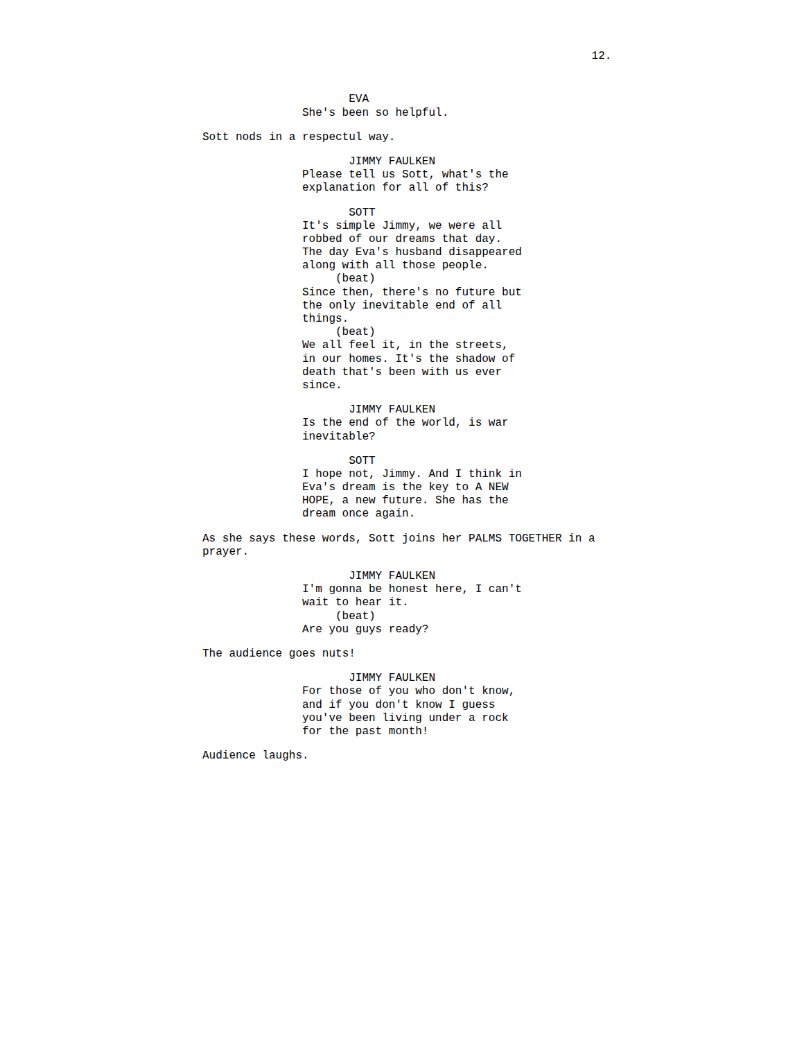12.
EVA
She's been so helpful.
Sott nods in a respectul way.
JIMMY FAULKEN
Please tell us Sott, what's the explanation for all of this?
SOTT
It's simple Jimmy, we were all robbed of our dreams that day. The day Eva's husband disappeared along with all those people.
(beat)
Since then, there's no future but the only inevitable end of all things.
(beat)
We all feel it, in the streets, in our homes. It's the shadow of death that's been with us ever since.
JIMMY FAULKEN
Is the end of the world, is war inevitable?
SOTT
I hope not, Jimmy. And I think in Eva's dream is the key to A NEW HOPE, a new future. She has the dream once again.
As she says these words, Sott joins her PALMS TOGETHER in a prayer.
JIMMY FAULKEN
I'm gonna be honest here, I can't wait to hear it.
(beat)
Are you guys ready?
The audience goes nuts!
JIMMY FAULKEN
For those of you who don't know, and if you don't know I guess you've been living under a rock for the past month!
Audience laughs.